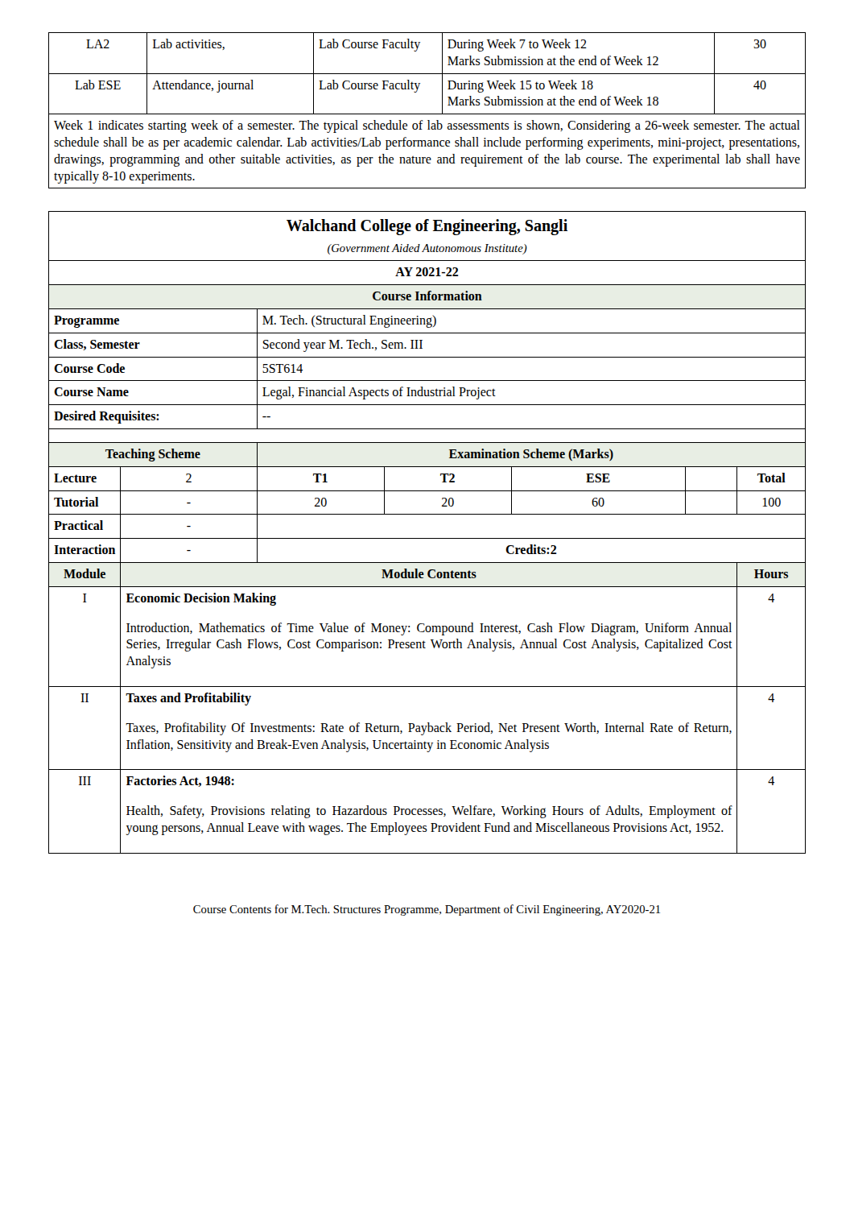| LA2 | Lab activities, | Lab Course Faculty | During Week 7 to Week 12 Marks Submission at the end of Week 12 | 30 |
| Lab ESE | Attendance, journal | Lab Course Faculty | During Week 15 to Week 18 Marks Submission at the end of Week 18 | 40 |
| Week 1 indicates starting week of a semester. The typical schedule of lab assessments is shown, Considering a 26-week semester. The actual schedule shall be as per academic calendar. Lab activities/Lab performance shall include performing experiments, mini-project, presentations, drawings, programming and other suitable activities, as per the nature and requirement of the lab course. The experimental lab shall have typically 8-10 experiments. |
| Walchand College of Engineering, Sangli (Government Aided Autonomous Institute) |
| AY 2021-22 |
| Course Information |
| Programme | M. Tech. (Structural Engineering) |
| Class, Semester | Second year M. Tech., Sem. III |
| Course Code | 5ST614 |
| Course Name | Legal, Financial Aspects of Industrial Project |
| Desired Requisites: | -- |
| Teaching Scheme | Examination Scheme (Marks) |
| Lecture | 2 | T1 | T2 | ESE | | Total |
| Tutorial | - | 20 | 20 | 60 | | 100 |
| Practical | - | |
| Interaction | - | Credits:2 |
| Module | Module Contents | Hours |
| I | Economic Decision Making Introduction, Mathematics of Time Value of Money: Compound Interest, Cash Flow Diagram, Uniform Annual Series, Irregular Cash Flows, Cost Comparison: Present Worth Analysis, Annual Cost Analysis, Capitalized Cost Analysis | 4 |
| II | Taxes and Profitability Taxes, Profitability Of Investments: Rate of Return, Payback Period, Net Present Worth, Internal Rate of Return, Inflation, Sensitivity and Break-Even Analysis, Uncertainty in Economic Analysis | 4 |
| III | Factories Act, 1948: Health, Safety, Provisions relating to Hazardous Processes, Welfare, Working Hours of Adults, Employment of young persons, Annual Leave with wages. The Employees Provident Fund and Miscellaneous Provisions Act, 1952. | 4 |
Course Contents for M.Tech. Structures Programme, Department of Civil Engineering, AY2020-21